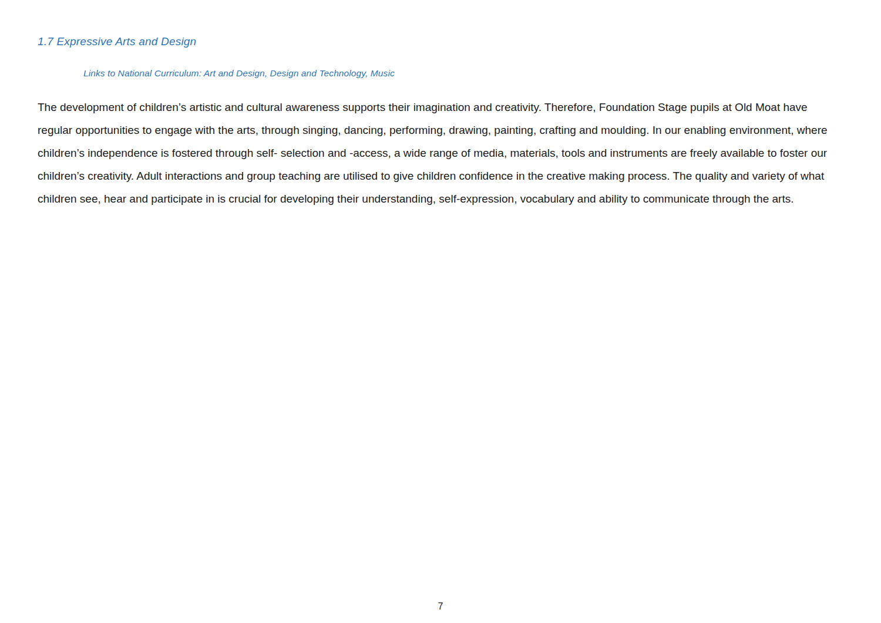1.7 Expressive Arts and Design
Links to National Curriculum: Art and Design, Design and Technology, Music
The development of children’s artistic and cultural awareness supports their imagination and creativity. Therefore, Foundation Stage pupils at Old Moat have regular opportunities to engage with the arts, through singing, dancing, performing, drawing, painting, crafting and moulding. In our enabling environment, where children’s independence is fostered through self- selection and -access, a wide range of media, materials, tools and instruments are freely available to foster our children’s creativity. Adult interactions and group teaching are utilised to give children confidence in the creative making process. The quality and variety of what children see, hear and participate in is crucial for developing their understanding, self-expression, vocabulary and ability to communicate through the arts.
7